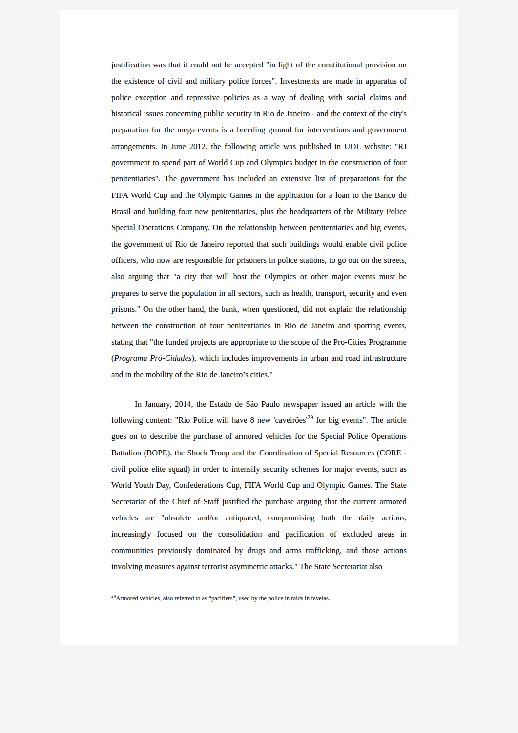justification was that it could not be accepted "in light of the constitutional provision on the existence of civil and military police forces". Investments are made in apparatus of police exception and repressive policies as a way of dealing with social claims and historical issues concerning public security in Rio de Janeiro - and the context of the city's preparation for the mega-events is a breeding ground for interventions and government arrangements. In June 2012, the following article was published in UOL website: "RJ government to spend part of World Cup and Olympics budget in the construction of four penitentiaries". The government has included an extensive list of preparations for the FIFA World Cup and the Olympic Games in the application for a loan to the Banco do Brasil and building four new penitentiaries, plus the headquarters of the Military Police Special Operations Company. On the relationship between penitentiaries and big events, the government of Rio de Janeiro reported that such buildings would enable civil police officers, who now are responsible for prisoners in police stations, to go out on the streets, also arguing that "a city that will host the Olympics or other major events must be prepares to serve the population in all sectors, such as health, transport, security and even prisons." On the other hand, the bank, when questioned, did not explain the relationship between the construction of four penitentiaries in Rio de Janeiro and sporting events, stating that "the funded projects are appropriate to the scope of the Pro-Cities Programme (Programa Pró-Cidades), which includes improvements in urban and road infrastructure and in the mobility of the Rio de Janeiro’s cities."
In January, 2014, the Estado de São Paulo newspaper issued an article with the following content: "Rio Police will have 8 new 'caveirões'29 for big events". The article goes on to describe the purchase of armored vehicles for the Special Police Operations Battalion (BOPE), the Shock Troop and the Coordination of Special Resources (CORE - civil police elite squad) in order to intensify security schemes for major events, such as World Youth Day, Confederations Cup, FIFA World Cup and Olympic Games. The State Secretariat of the Chief of Staff justified the purchase arguing that the current armored vehicles are "obsolete and/or antiquated, compromising both the daily actions, increasingly focused on the consolidation and pacification of excluded areas in communities previously dominated by drugs and arms trafficking, and those actions involving measures against terrorist asymmetric attacks." The State Secretariat also
29Armored vehicles, also referred to as “pacifiers”, used by the police in raids in favelas.